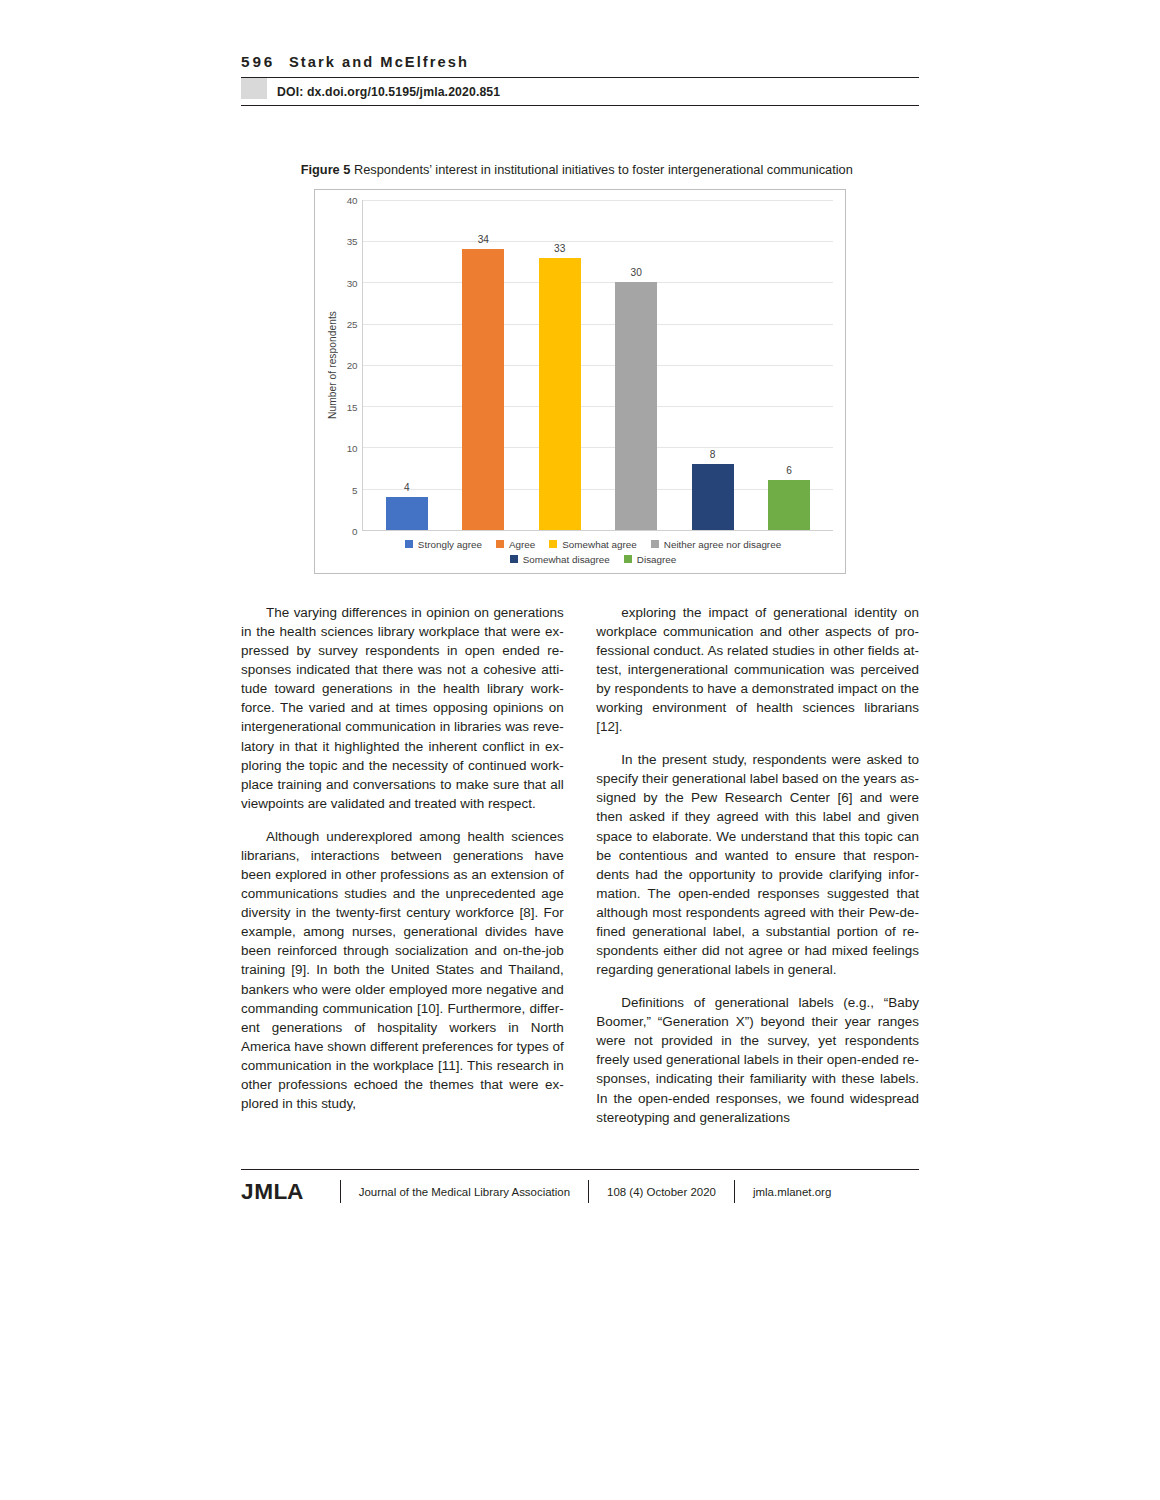596 Stark and McElfresh
DOI: dx.doi.org/10.5195/jmla.2020.851
Figure 5 Respondents’ interest in institutional initiatives to foster intergenerational communication
Number of respondents
40 35 30 25 20 15 10 5 0
4
34
33
30
8
6
Strongly agree Agree Somewhat agree Neither agree nor disagree Somewhat disagree Disagree
The varying differences in opinion on generations in the health sciences library workplace that were expressed by survey respondents in open ended responses indicated that there was not a cohesive attitude toward generations in the health library workforce. The varied and at times opposing opinions on intergenerational communication in libraries was revelatory in that it highlighted the inherent conflict in exploring the topic and the necessity of continued workplace training and conversations to make sure that all viewpoints are validated and treated with respect.
Although underexplored among health sciences librarians, interactions between generations have been explored in other professions as an extension of communications studies and the unprecedented age diversity in the twenty-first century workforce [8]. For example, among nurses, generational divides have been reinforced through socialization and on-the-job training [9]. In both the United States and Thailand, bankers who were older employed more negative and commanding communication [10]. Furthermore, different generations of hospitality workers in North America have shown different preferences for types of communication in the workplace [11]. This research in other professions echoed the themes that were explored in this study,
exploring the impact of generational identity on workplace communication and other aspects of professional conduct. As related studies in other fields attest, intergenerational communication was perceived by respondents to have a demonstrated impact on the working environment of health sciences librarians [12].
In the present study, respondents were asked to specify their generational label based on the years assigned by the Pew Research Center [6] and were then asked if they agreed with this label and given space to elaborate. We understand that this topic can be contentious and wanted to ensure that respondents had the opportunity to provide clarifying information. The open-ended responses suggested that although most respondents agreed with their Pew-defined generational label, a substantial portion of respondents either did not agree or had mixed feelings regarding generational labels in general.
Definitions of generational labels (e.g., “Baby Boomer,” “Generation X”) beyond their year ranges were not provided in the survey, yet respondents freely used generational labels in their open-ended responses, indicating their familiarity with these labels. In the open-ended responses, we found widespread stereotyping and generalizations
JMLA
Journal of the Medical Library Association
108 (4) October 2020
jmla.mlanet.org